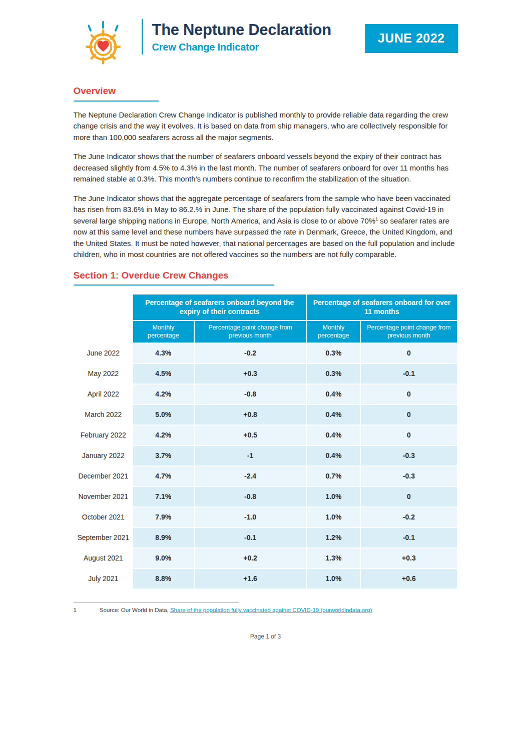The Neptune Declaration
Crew Change Indicator
JUNE 2022
Overview
The Neptune Declaration Crew Change Indicator is published monthly to provide reliable data regarding the crew change crisis and the way it evolves. It is based on data from ship managers, who are collectively responsible for more than 100,000 seafarers across all the major segments.
The June Indicator shows that the number of seafarers onboard vessels beyond the expiry of their contract has decreased slightly from 4.5% to 4.3% in the last month. The number of seafarers onboard for over 11 months has remained stable at 0.3%. This month’s numbers continue to reconfirm the stabilization of the situation.
The June Indicator shows that the aggregate percentage of seafarers from the sample who have been vaccinated has risen from 83.6% in May to 86.2.% in June. The share of the population fully vaccinated against Covid-19 in several large shipping nations in Europe, North America, and Asia is close to or above 70%1 so seafarer rates are now at this same level and these numbers have surpassed the rate in Denmark, Greece, the United Kingdom, and the United States. It must be noted however, that national percentages are based on the full population and include children, who in most countries are not offered vaccines so the numbers are not fully comparable.
Section 1: Overdue Crew Changes
| | Percentage of seafarers onboard beyond the expiry of their contracts | Percentage of seafarers onboard for over 11 months |
| --- | --- | --- |
| Monthly percentage | Percentage point change from previous month | Monthly percentage | Percentage point change from previous month |
| June 2022 | 4.3% | -0.2 | 0.3% | 0 |
| May 2022 | 4.5% | +0.3 | 0.3% | -0.1 |
| April 2022 | 4.2% | -0.8 | 0.4% | 0 |
| March 2022 | 5.0% | +0.8 | 0.4% | 0 |
| February 2022 | 4.2% | +0.5 | 0.4% | 0 |
| January 2022 | 3.7% | -1 | 0.4% | -0.3 |
| December 2021 | 4.7% | -2.4 | 0.7% | -0.3 |
| November 2021 | 7.1% | -0.8 | 1.0% | 0 |
| October 2021 | 7.9% | -1.0 | 1.0% | -0.2 |
| September 2021 | 8.9% | -0.1 | 1.2% | -0.1 |
| August 2021 | 9.0% | +0.2 | 1.3% | +0.3 |
| July 2021 | 8.8% | +1.6 | 1.0% | +0.6 |
1 Source: Our World in Data, Share of the population fully vaccinated against COVID-19 (ourworldindata.org)
Page 1 of 3